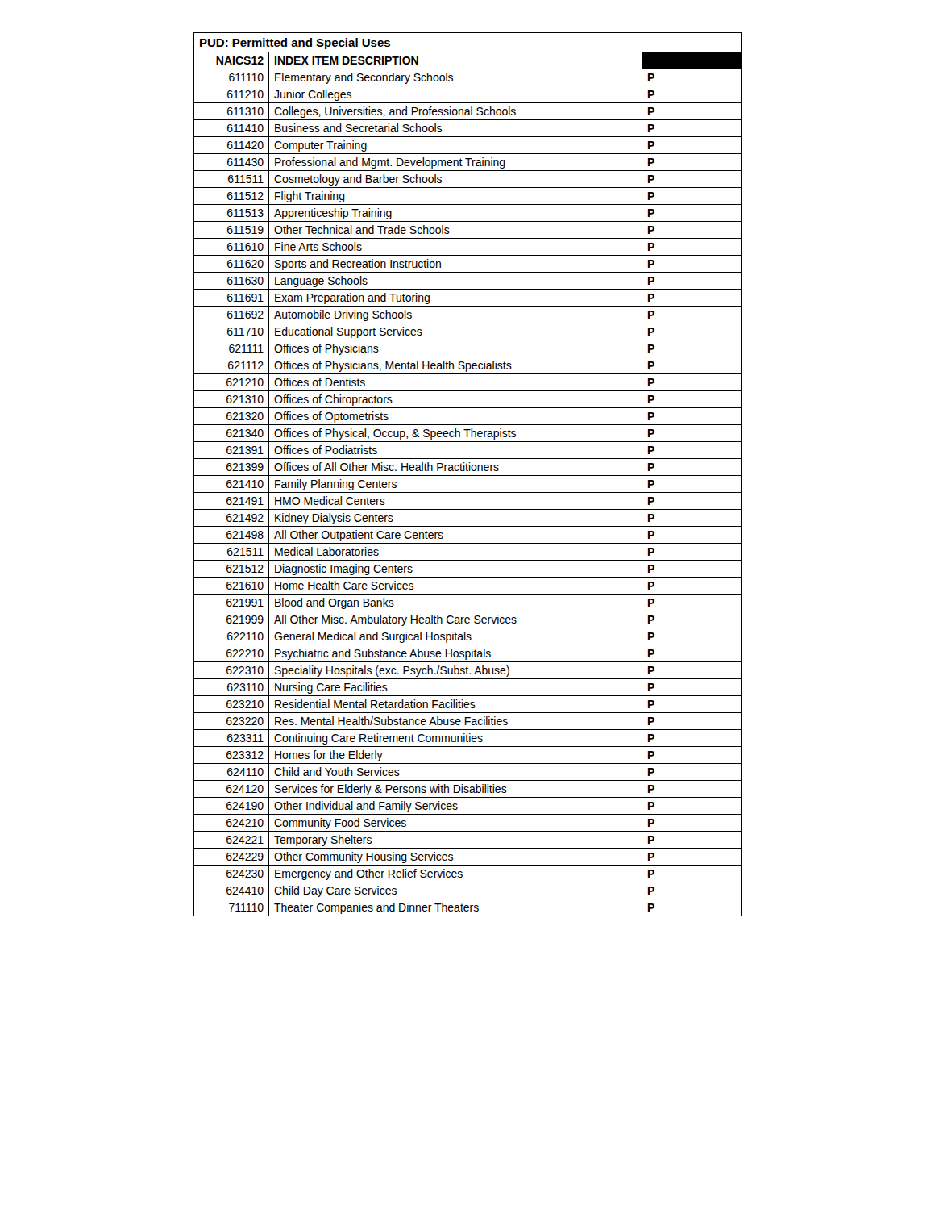PUD: Permitted and Special Uses
| NAICS12 | INDEX ITEM DESCRIPTION | |
| --- | --- | --- |
| 611110 | Elementary and Secondary Schools | P |
| 611210 | Junior Colleges | P |
| 611310 | Colleges, Universities, and Professional Schools | P |
| 611410 | Business and Secretarial Schools | P |
| 611420 | Computer Training | P |
| 611430 | Professional and Mgmt. Development Training | P |
| 611511 | Cosmetology and Barber Schools | P |
| 611512 | Flight Training | P |
| 611513 | Apprenticeship Training | P |
| 611519 | Other Technical and Trade Schools | P |
| 611610 | Fine Arts Schools | P |
| 611620 | Sports and Recreation Instruction | P |
| 611630 | Language Schools | P |
| 611691 | Exam Preparation and Tutoring | P |
| 611692 | Automobile Driving Schools | P |
| 611710 | Educational Support Services | P |
| 621111 | Offices of Physicians | P |
| 621112 | Offices of Physicians, Mental Health Specialists | P |
| 621210 | Offices of Dentists | P |
| 621310 | Offices of Chiropractors | P |
| 621320 | Offices of Optometrists | P |
| 621340 | Offices of Physical, Occup, & Speech Therapists | P |
| 621391 | Offices of Podiatrists | P |
| 621399 | Offices of All Other Misc. Health Practitioners | P |
| 621410 | Family Planning Centers | P |
| 621491 | HMO Medical Centers | P |
| 621492 | Kidney Dialysis Centers | P |
| 621498 | All Other Outpatient Care Centers | P |
| 621511 | Medical Laboratories | P |
| 621512 | Diagnostic Imaging Centers | P |
| 621610 | Home Health Care Services | P |
| 621991 | Blood and Organ Banks | P |
| 621999 | All Other Misc. Ambulatory Health Care Services | P |
| 622110 | General Medical and Surgical Hospitals | P |
| 622210 | Psychiatric and Substance Abuse Hospitals | P |
| 622310 | Speciality Hospitals (exc. Psych./Subst. Abuse) | P |
| 623110 | Nursing Care Facilities | P |
| 623210 | Residential Mental Retardation Facilities | P |
| 623220 | Res. Mental Health/Substance Abuse Facilities | P |
| 623311 | Continuing Care Retirement Communities | P |
| 623312 | Homes for the Elderly | P |
| 624110 | Child and Youth Services | P |
| 624120 | Services for Elderly & Persons with Disabilities | P |
| 624190 | Other Individual and Family Services | P |
| 624210 | Community Food Services | P |
| 624221 | Temporary Shelters | P |
| 624229 | Other Community Housing Services | P |
| 624230 | Emergency and Other Relief Services | P |
| 624410 | Child Day Care Services | P |
| 711110 | Theater Companies and Dinner Theaters | P |